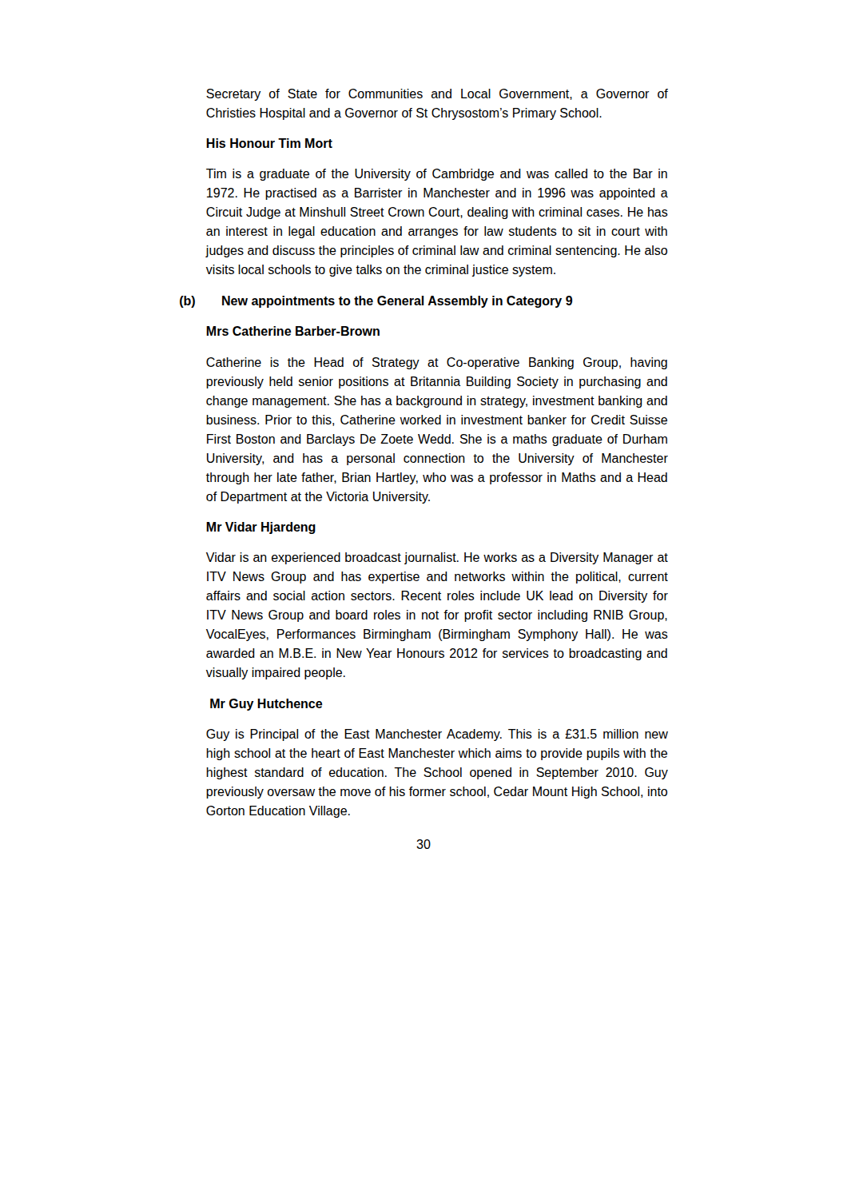Secretary of State for Communities and Local Government, a Governor of Christies Hospital and a Governor of St Chrysostom’s Primary School.
His Honour Tim Mort
Tim is a graduate of the University of Cambridge and was called to the Bar in 1972. He practised as a Barrister in Manchester and in 1996 was appointed a Circuit Judge at Minshull Street Crown Court, dealing with criminal cases. He has an interest in legal education and arranges for law students to sit in court with judges and discuss the principles of criminal law and criminal sentencing. He also visits local schools to give talks on the criminal justice system.
(b) New appointments to the General Assembly in Category 9
Mrs Catherine Barber-Brown
Catherine is the Head of Strategy at Co-operative Banking Group, having previously held senior positions at Britannia Building Society in purchasing and change management. She has a background in strategy, investment banking and business. Prior to this, Catherine worked in investment banker for Credit Suisse First Boston and Barclays De Zoete Wedd. She is a maths graduate of Durham University, and has a personal connection to the University of Manchester through her late father, Brian Hartley, who was a professor in Maths and a Head of Department at the Victoria University.
Mr Vidar Hjardeng
Vidar is an experienced broadcast journalist. He works as a Diversity Manager at ITV News Group and has expertise and networks within the political, current affairs and social action sectors. Recent roles include UK lead on Diversity for ITV News Group and board roles in not for profit sector including RNIB Group, VocalEyes, Performances Birmingham (Birmingham Symphony Hall). He was awarded an M.B.E. in New Year Honours 2012 for services to broadcasting and visually impaired people.
Mr Guy Hutchence
Guy is Principal of the East Manchester Academy. This is a £31.5 million new high school at the heart of East Manchester which aims to provide pupils with the highest standard of education. The School opened in September 2010. Guy previously oversaw the move of his former school, Cedar Mount High School, into Gorton Education Village.
30